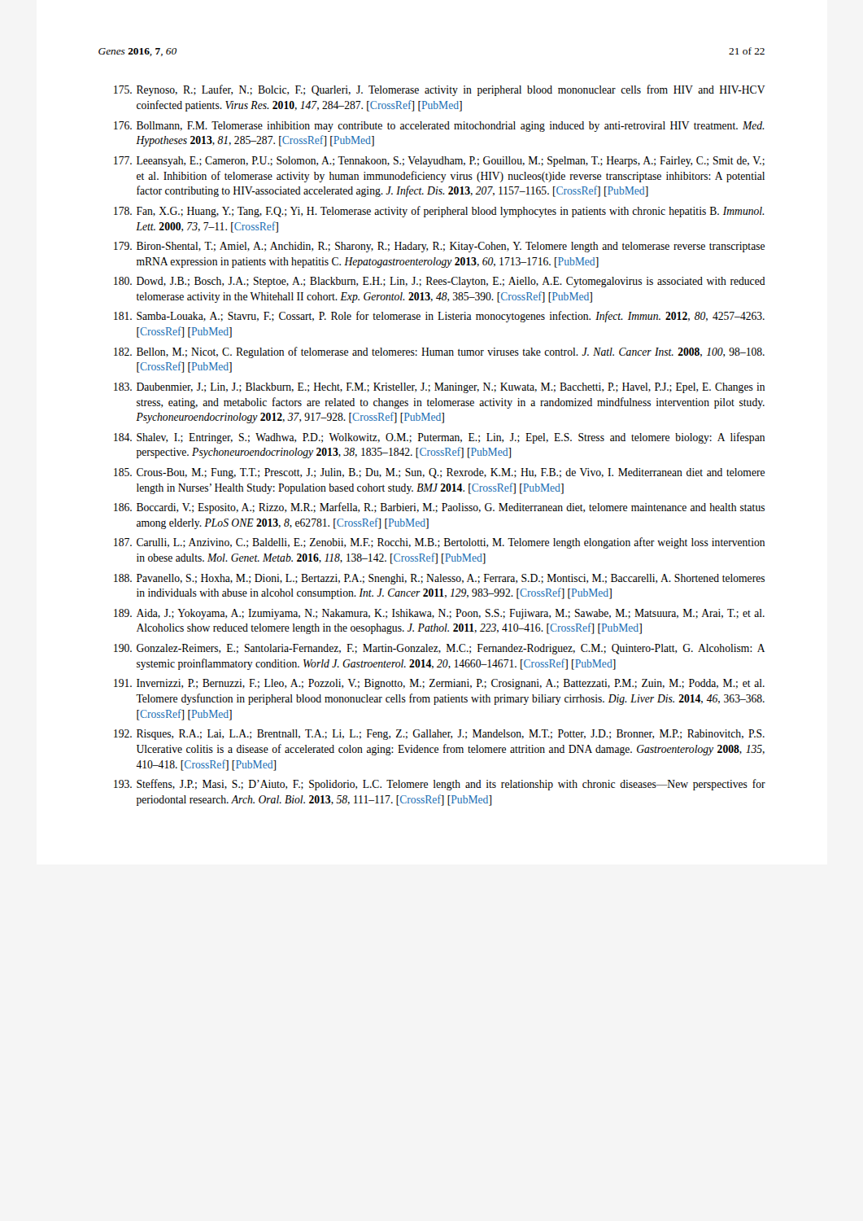Genes 2016, 7, 60
21 of 22
175. Reynoso, R.; Laufer, N.; Bolcic, F.; Quarleri, J. Telomerase activity in peripheral blood mononuclear cells from HIV and HIV-HCV coinfected patients. Virus Res. 2010, 147, 284–287. [CrossRef] [PubMed]
176. Bollmann, F.M. Telomerase inhibition may contribute to accelerated mitochondrial aging induced by anti-retroviral HIV treatment. Med. Hypotheses 2013, 81, 285–287. [CrossRef] [PubMed]
177. Leeansyah, E.; Cameron, P.U.; Solomon, A.; Tennakoon, S.; Velayudham, P.; Gouillou, M.; Spelman, T.; Hearps, A.; Fairley, C.; Smit de, V.; et al. Inhibition of telomerase activity by human immunodeficiency virus (HIV) nucleos(t)ide reverse transcriptase inhibitors: A potential factor contributing to HIV-associated accelerated aging. J. Infect. Dis. 2013, 207, 1157–1165. [CrossRef] [PubMed]
178. Fan, X.G.; Huang, Y.; Tang, F.Q.; Yi, H. Telomerase activity of peripheral blood lymphocytes in patients with chronic hepatitis B. Immunol. Lett. 2000, 73, 7–11. [CrossRef]
179. Biron-Shental, T.; Amiel, A.; Anchidin, R.; Sharony, R.; Hadary, R.; Kitay-Cohen, Y. Telomere length and telomerase reverse transcriptase mRNA expression in patients with hepatitis C. Hepatogastroenterology 2013, 60, 1713–1716. [PubMed]
180. Dowd, J.B.; Bosch, J.A.; Steptoe, A.; Blackburn, E.H.; Lin, J.; Rees-Clayton, E.; Aiello, A.E. Cytomegalovirus is associated with reduced telomerase activity in the Whitehall II cohort. Exp. Gerontol. 2013, 48, 385–390. [CrossRef] [PubMed]
181. Samba-Louaka, A.; Stavru, F.; Cossart, P. Role for telomerase in Listeria monocytogenes infection. Infect. Immun. 2012, 80, 4257–4263. [CrossRef] [PubMed]
182. Bellon, M.; Nicot, C. Regulation of telomerase and telomeres: Human tumor viruses take control. J. Natl. Cancer Inst. 2008, 100, 98–108. [CrossRef] [PubMed]
183. Daubenmier, J.; Lin, J.; Blackburn, E.; Hecht, F.M.; Kristeller, J.; Maninger, N.; Kuwata, M.; Bacchetti, P.; Havel, P.J.; Epel, E. Changes in stress, eating, and metabolic factors are related to changes in telomerase activity in a randomized mindfulness intervention pilot study. Psychoneuroendocrinology 2012, 37, 917–928. [CrossRef] [PubMed]
184. Shalev, I.; Entringer, S.; Wadhwa, P.D.; Wolkowitz, O.M.; Puterman, E.; Lin, J.; Epel, E.S. Stress and telomere biology: A lifespan perspective. Psychoneuroendocrinology 2013, 38, 1835–1842. [CrossRef] [PubMed]
185. Crous-Bou, M.; Fung, T.T.; Prescott, J.; Julin, B.; Du, M.; Sun, Q.; Rexrode, K.M.; Hu, F.B.; de Vivo, I. Mediterranean diet and telomere length in Nurses’ Health Study: Population based cohort study. BMJ 2014. [CrossRef] [PubMed]
186. Boccardi, V.; Esposito, A.; Rizzo, M.R.; Marfella, R.; Barbieri, M.; Paolisso, G. Mediterranean diet, telomere maintenance and health status among elderly. PLoS ONE 2013, 8, e62781. [CrossRef] [PubMed]
187. Carulli, L.; Anzivino, C.; Baldelli, E.; Zenobii, M.F.; Rocchi, M.B.; Bertolotti, M. Telomere length elongation after weight loss intervention in obese adults. Mol. Genet. Metab. 2016, 118, 138–142. [CrossRef] [PubMed]
188. Pavanello, S.; Hoxha, M.; Dioni, L.; Bertazzi, P.A.; Snenghi, R.; Nalesso, A.; Ferrara, S.D.; Montisci, M.; Baccarelli, A. Shortened telomeres in individuals with abuse in alcohol consumption. Int. J. Cancer 2011, 129, 983–992. [CrossRef] [PubMed]
189. Aida, J.; Yokoyama, A.; Izumiyama, N.; Nakamura, K.; Ishikawa, N.; Poon, S.S.; Fujiwara, M.; Sawabe, M.; Matsuura, M.; Arai, T.; et al. Alcoholics show reduced telomere length in the oesophagus. J. Pathol. 2011, 223, 410–416. [CrossRef] [PubMed]
190. Gonzalez-Reimers, E.; Santolaria-Fernandez, F.; Martin-Gonzalez, M.C.; Fernandez-Rodriguez, C.M.; Quintero-Platt, G. Alcoholism: A systemic proinflammatory condition. World J. Gastroenterol. 2014, 20, 14660–14671. [CrossRef] [PubMed]
191. Invernizzi, P.; Bernuzzi, F.; Lleo, A.; Pozzoli, V.; Bignotto, M.; Zermiani, P.; Crosignani, A.; Battezzati, P.M.; Zuin, M.; Podda, M.; et al. Telomere dysfunction in peripheral blood mononuclear cells from patients with primary biliary cirrhosis. Dig. Liver Dis. 2014, 46, 363–368. [CrossRef] [PubMed]
192. Risques, R.A.; Lai, L.A.; Brentnall, T.A.; Li, L.; Feng, Z.; Gallaher, J.; Mandelson, M.T.; Potter, J.D.; Bronner, M.P.; Rabinovitch, P.S. Ulcerative colitis is a disease of accelerated colon aging: Evidence from telomere attrition and DNA damage. Gastroenterology 2008, 135, 410–418. [CrossRef] [PubMed]
193. Steffens, J.P.; Masi, S.; D’Aiuto, F.; Spolidorio, L.C. Telomere length and its relationship with chronic diseases—New perspectives for periodontal research. Arch. Oral. Biol. 2013, 58, 111–117. [CrossRef] [PubMed]